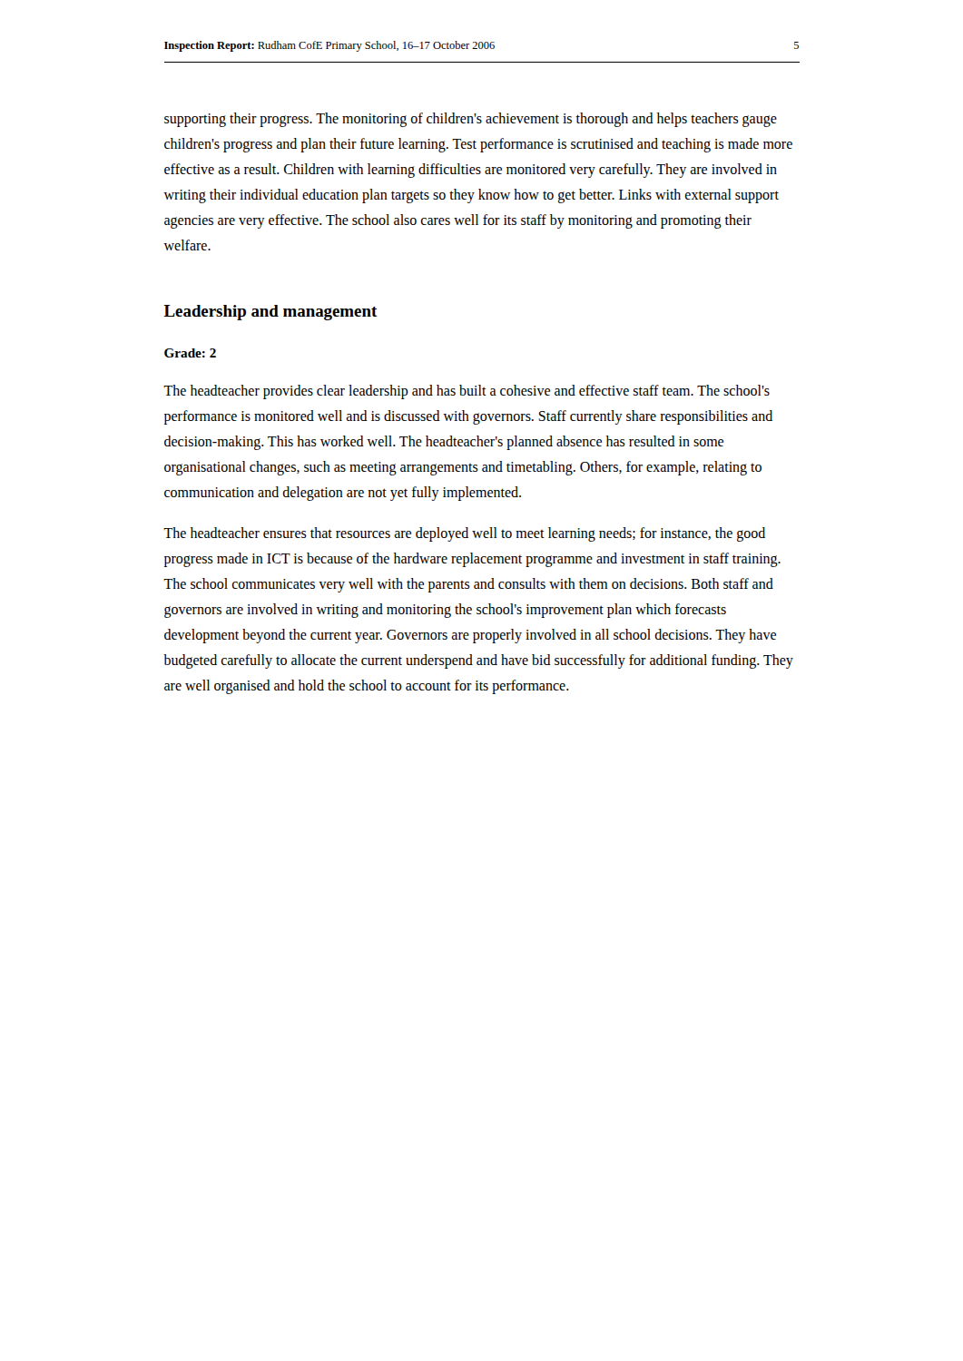Inspection Report: Rudham CofE Primary School, 16–17 October 2006
5
supporting their progress. The monitoring of children's achievement is thorough and helps teachers gauge children's progress and plan their future learning. Test performance is scrutinised and teaching is made more effective as a result. Children with learning difficulties are monitored very carefully. They are involved in writing their individual education plan targets so they know how to get better. Links with external support agencies are very effective. The school also cares well for its staff by monitoring and promoting their welfare.
Leadership and management
Grade: 2
The headteacher provides clear leadership and has built a cohesive and effective staff team. The school's performance is monitored well and is discussed with governors. Staff currently share responsibilities and decision-making. This has worked well. The headteacher's planned absence has resulted in some organisational changes, such as meeting arrangements and timetabling. Others, for example, relating to communication and delegation are not yet fully implemented.
The headteacher ensures that resources are deployed well to meet learning needs; for instance, the good progress made in ICT is because of the hardware replacement programme and investment in staff training. The school communicates very well with the parents and consults with them on decisions. Both staff and governors are involved in writing and monitoring the school's improvement plan which forecasts development beyond the current year. Governors are properly involved in all school decisions. They have budgeted carefully to allocate the current underspend and have bid successfully for additional funding. They are well organised and hold the school to account for its performance.